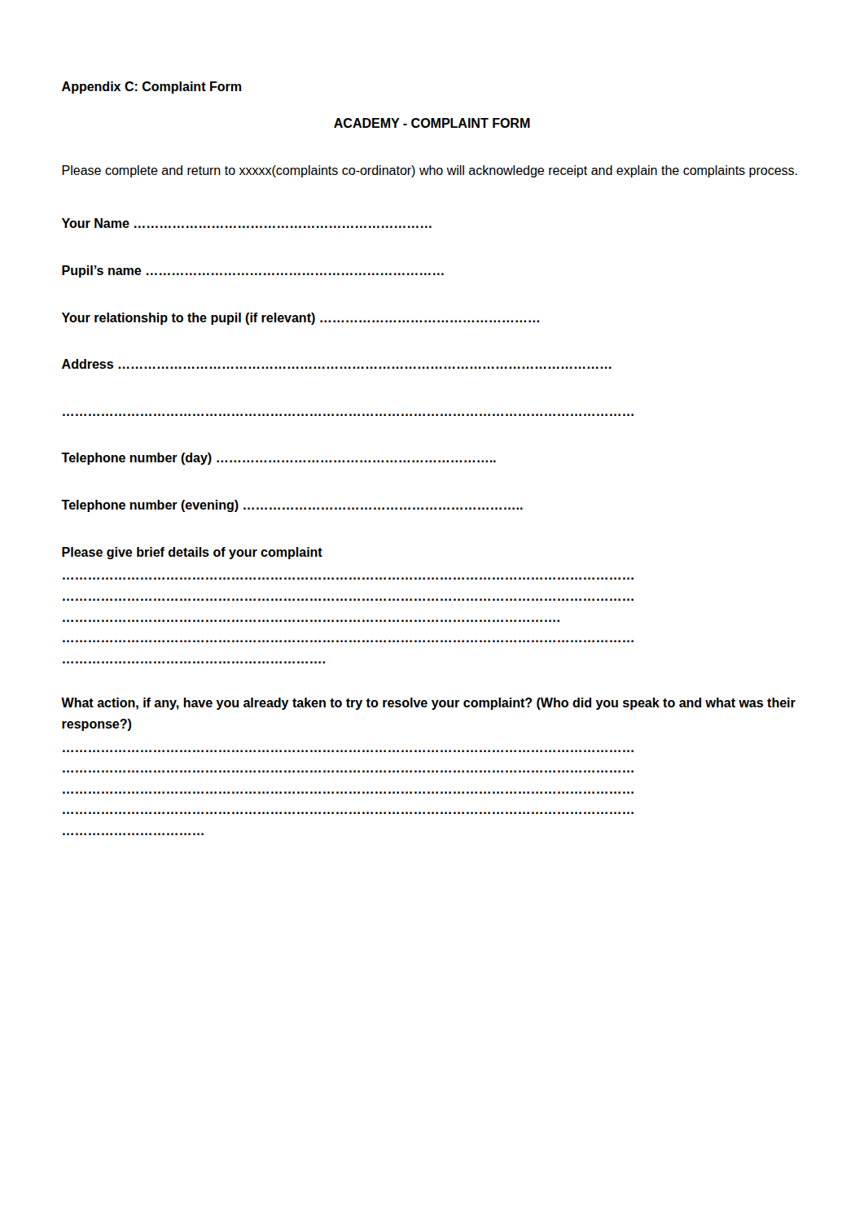Appendix C: Complaint Form
ACADEMY - COMPLAINT FORM
Please complete and return to xxxxx(complaints co-ordinator) who will acknowledge receipt and explain the complaints process.
Your Name ……………………………………………………………
Pupil’s name ……………………………………………………………
Your relationship to the pupil (if relevant) ……………………………………………
Address ……………………………………………………………………………………………………
……………………………………………………………………………………………………………………
Telephone number (day) ………………………………………………………..
Telephone number (evening) ………………………………………………………..
Please give brief details of your complaint
…………………………………………………………………………………………………………………… …………………………………………………………………………………………………………………… ……………………………………………………………………………………………………. …………………………………………………………………………………………………………………… …………………………………………………….
What action, if any, have you already taken to try to resolve your complaint? (Who did you speak to and what was their response?)
…………………………………………………………………………………………………………………… …………………………………………………………………………………………………………………… …………………………………………………………………………………………………………………… …………………………………………………………………………………………………………………… ……………………………